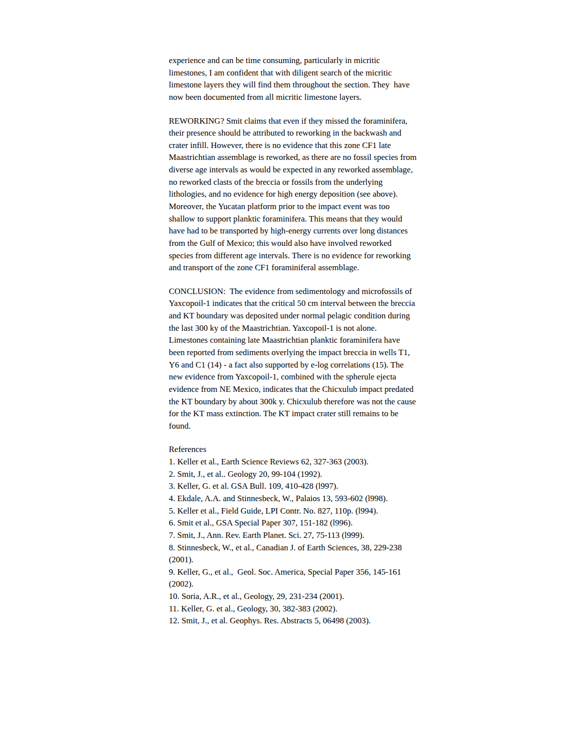experience and can be time consuming, particularly in micritic limestones, I am confident that with diligent search of the micritic limestone layers they will find them throughout the section. They have now been documented from all micritic limestone layers.
REWORKING? Smit claims that even if they missed the foraminifera, their presence should be attributed to reworking in the backwash and crater infill. However, there is no evidence that this zone CF1 late Maastrichtian assemblage is reworked, as there are no fossil species from diverse age intervals as would be expected in any reworked assemblage, no reworked clasts of the breccia or fossils from the underlying lithologies, and no evidence for high energy deposition (see above). Moreover, the Yucatan platform prior to the impact event was too shallow to support planktic foraminifera. This means that they would have had to be transported by high-energy currents over long distances from the Gulf of Mexico; this would also have involved reworked species from different age intervals. There is no evidence for reworking and transport of the zone CF1 foraminiferal assemblage.
CONCLUSION: The evidence from sedimentology and microfossils of Yaxcopoil-1 indicates that the critical 50 cm interval between the breccia and KT boundary was deposited under normal pelagic condition during the last 300 ky of the Maastrichtian. Yaxcopoil-1 is not alone. Limestones containing late Maastrichtian planktic foraminifera have been reported from sediments overlying the impact breccia in wells T1, Y6 and C1 (14) - a fact also supported by e-log correlations (15). The new evidence from Yaxcopoil-1, combined with the spherule ejecta evidence from NE Mexico, indicates that the Chicxulub impact predated the KT boundary by about 300k y. Chicxulub therefore was not the cause for the KT mass extinction. The KT impact crater still remains to be found.
References
1. Keller et al., Earth Science Reviews 62, 327-363 (2003).
2. Smit, J., et al.. Geology 20, 99-104 (1992).
3. Keller, G. et al. GSA Bull. 109, 410-428 (l997).
4. Ekdale, A.A. and Stinnesbeck, W., Palaios 13, 593-602 (l998).
5. Keller et al., Field Guide, LPI Contr. No. 827, 110p. (l994).
6. Smit et al., GSA Special Paper 307, 151-182 (l996).
7. Smit, J., Ann. Rev. Earth Planet. Sci. 27, 75-113 (l999).
8. Stinnesbeck, W., et al., Canadian J. of Earth Sciences, 38, 229-238 (2001).
9. Keller, G., et al., Geol. Soc. America, Special Paper 356, 145-161 (2002).
10. Soria, A.R., et al., Geology, 29, 231-234 (2001).
11. Keller, G. et al., Geology, 30, 382-383 (2002).
12. Smit, J., et al. Geophys. Res. Abstracts 5, 06498 (2003).